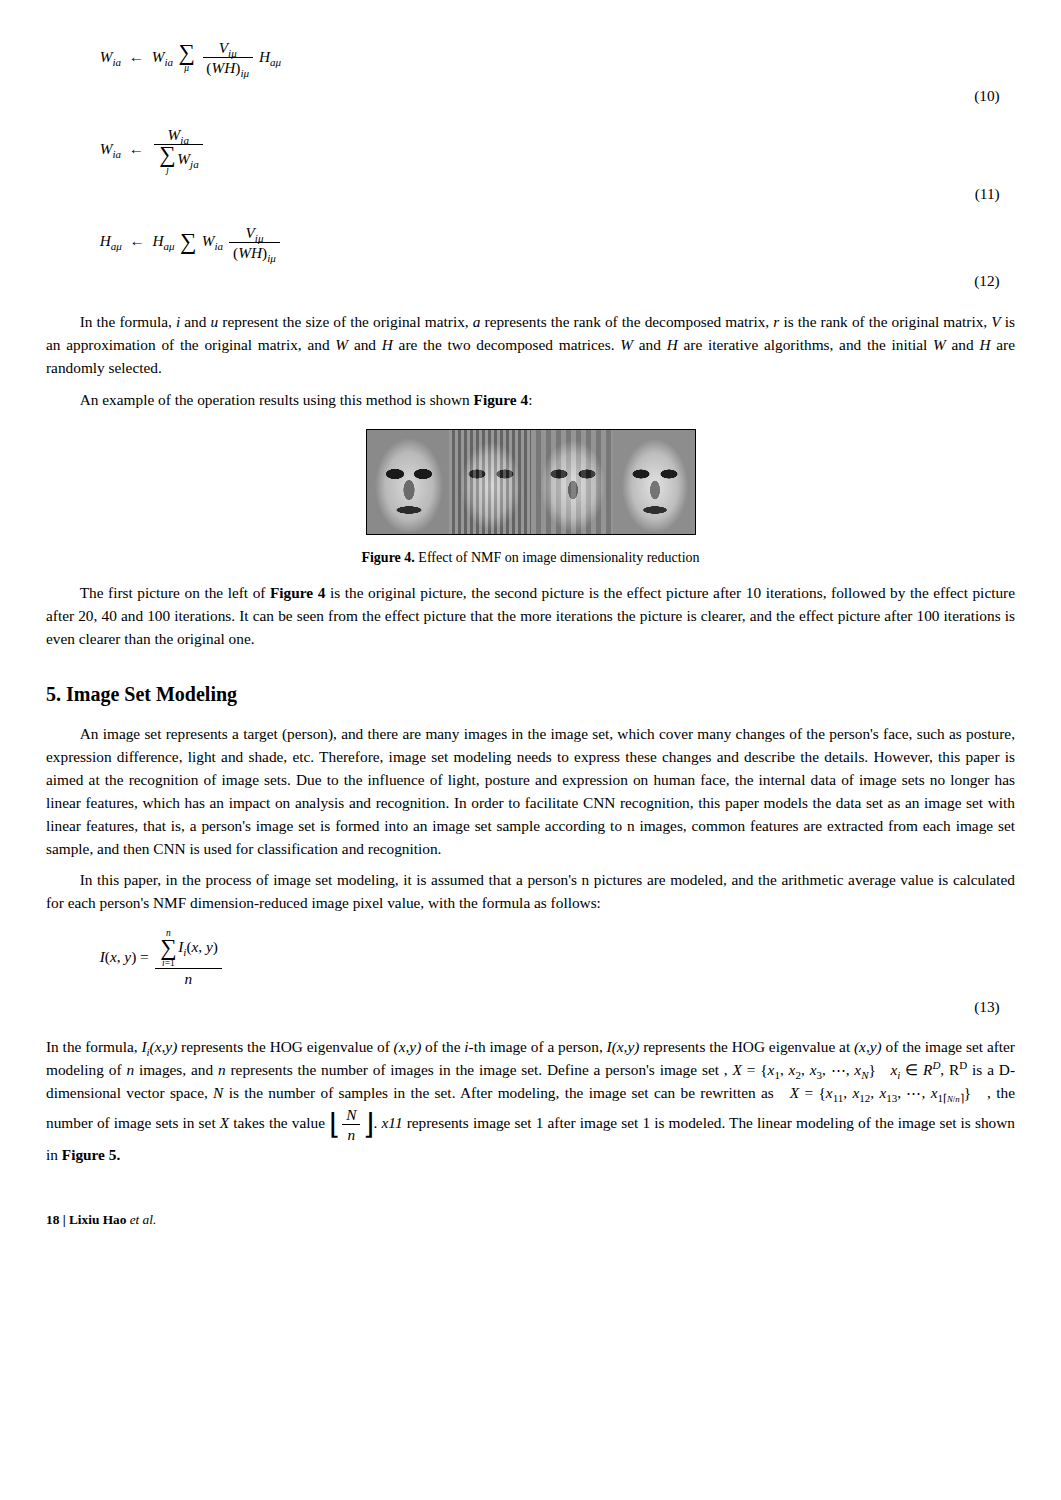Wia ← Wia ∑μ Viμ(WH)iμ Haμ
(10)
Wia ← Wia∑j Wja
(11)
Haμ ← Haμ ∑ Wia Viμ(WH)iμ
(12)
In the formula, i and u represent the size of the original matrix, a represents the rank of the decomposed matrix, r is the rank of the original matrix, V is an approximation of the original matrix, and W and H are the two decomposed matrices. W and H are iterative algorithms, and the initial W and H are randomly selected.
An example of the operation results using this method is shown Figure 4:
Figure 4. Effect of NMF on image dimensionality reduction
The first picture on the left of Figure 4 is the original picture, the second picture is the effect picture after 10 iterations, followed by the effect picture after 20, 40 and 100 iterations. It can be seen from the effect picture that the more iterations the picture is clearer, and the effect picture after 100 iterations is even clearer than the original one.
5. Image Set Modeling
An image set represents a target (person), and there are many images in the image set, which cover many changes of the person's face, such as posture, expression difference, light and shade, etc. Therefore, image set modeling needs to express these changes and describe the details. However, this paper is aimed at the recognition of image sets. Due to the influence of light, posture and expression on human face, the internal data of image sets no longer has linear features, which has an impact on analysis and recognition. In order to facilitate CNN recognition, this paper models the data set as an image set with linear features, that is, a person's image set is formed into an image set sample according to n images, common features are extracted from each image set sample, and then CNN is used for classification and recognition.
In this paper, in the process of image set modeling, it is assumed that a person's n pictures are modeled, and the arithmetic average value is calculated for each person's NMF dimension-reduced image pixel value, with the formula as follows:
I(x, y) = n∑i=1 Ii(x, y) n
(13)
In the formula, Ii(x,y) represents the HOG eigenvalue of (x,y) of the i-th image of a person, I(x,y) represents the HOG eigenvalue at (x,y) of the image set after modeling of n images, and n represents the number of images in the image set. Define a person's image set , X = {x1, x2, x3, ⋯, xN} xi ∈ RD, RD is a D-dimensional vector space, N is the number of samples in the set. After modeling, the image set can be rewritten as X = {x11, x12, x13, ⋯, x1⌈N/n⌉} , the number of image sets in set X takes the value ⌊Nn⌋. x11 represents image set 1 after image set 1 is modeled. The linear modeling of the image set is shown in Figure 5.
18 | Lixiu Hao et al.